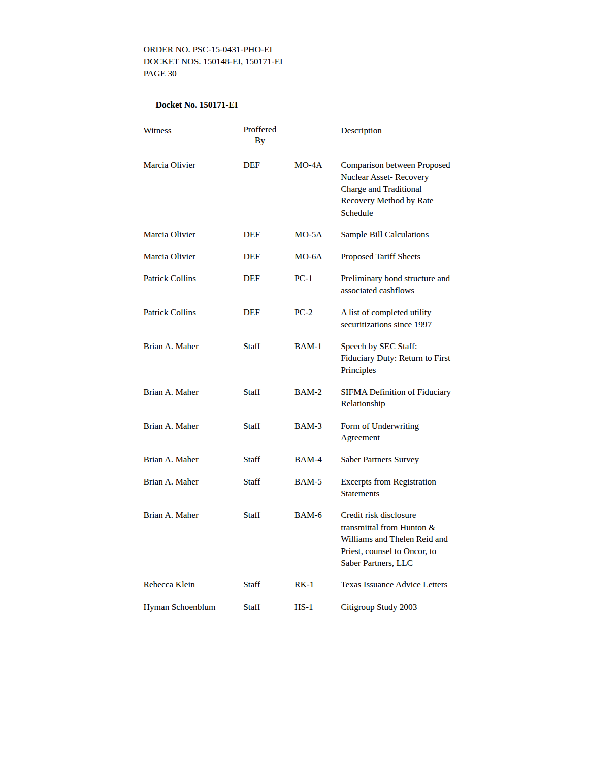ORDER NO. PSC-15-0431-PHO-EI
DOCKET NOS. 150148-EI, 150171-EI
PAGE 30
Docket No. 150171-EI
| Witness | Proffered By | | Description |
| --- | --- | --- | --- |
| Marcia Olivier | DEF | MO-4A | Comparison between Proposed Nuclear Asset- Recovery Charge and Traditional Recovery Method by Rate Schedule |
| Marcia Olivier | DEF | MO-5A | Sample Bill Calculations |
| Marcia Olivier | DEF | MO-6A | Proposed Tariff Sheets |
| Patrick Collins | DEF | PC-1 | Preliminary bond structure and associated cashflows |
| Patrick Collins | DEF | PC-2 | A list of completed utility securitizations since 1997 |
| Brian A. Maher | Staff | BAM-1 | Speech by SEC Staff: Fiduciary Duty: Return to First Principles |
| Brian A. Maher | Staff | BAM-2 | SIFMA Definition of Fiduciary Relationship |
| Brian A. Maher | Staff | BAM-3 | Form of Underwriting Agreement |
| Brian A. Maher | Staff | BAM-4 | Saber Partners Survey |
| Brian A. Maher | Staff | BAM-5 | Excerpts from Registration Statements |
| Brian A. Maher | Staff | BAM-6 | Credit risk disclosure transmittal from Hunton & Williams and Thelen Reid and Priest, counsel to Oncor, to Saber Partners, LLC |
| Rebecca Klein | Staff | RK-1 | Texas Issuance Advice Letters |
| Hyman Schoenblum | Staff | HS-1 | Citigroup Study 2003 |